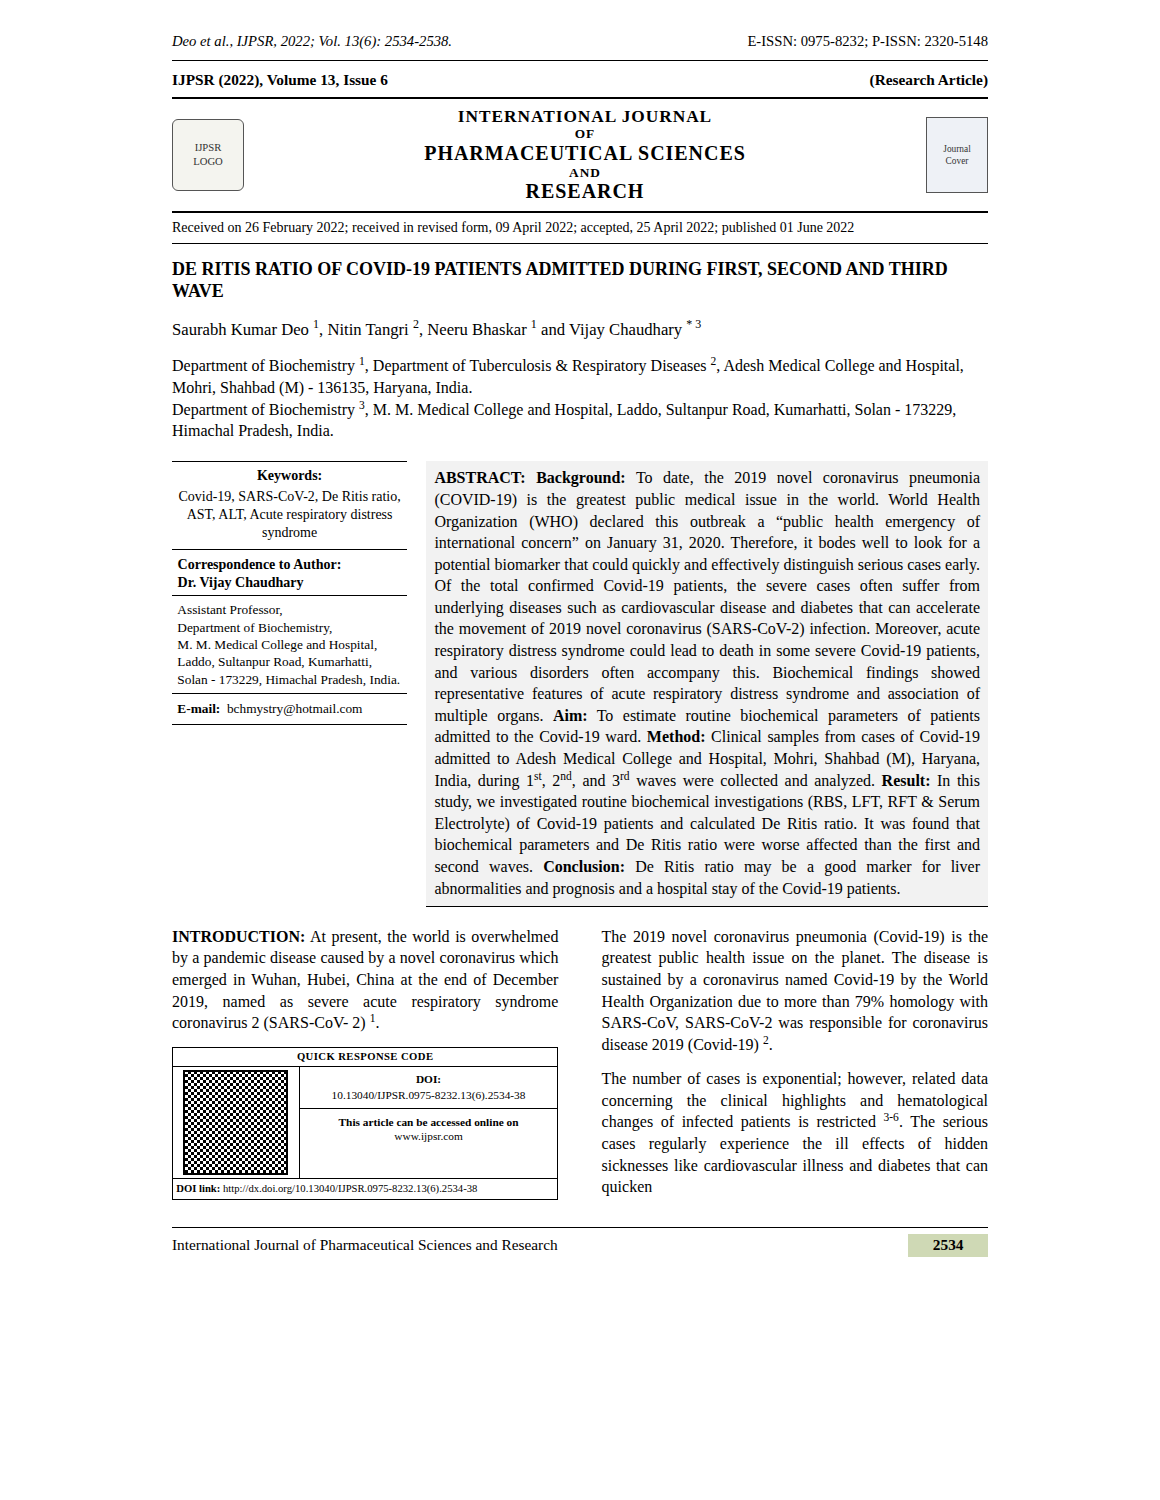Deo et al., IJPSR, 2022; Vol. 13(6): 2534-2538. E-ISSN: 0975-8232; P-ISSN: 2320-5148
IJPSR (2022), Volume 13, Issue 6 (Research Article)
IJPSR
LOGO
INTERNATIONAL JOURNAL
OF
PHARMACEUTICAL SCIENCES
AND
RESEARCH
Journal
Cover
Received on 26 February 2022; received in revised form, 09 April 2022; accepted, 25 April 2022; published 01 June 2022
De Ritis Ratio of Covid-19 Patients Admitted During First, Second and Third Wave
Saurabh Kumar Deo 1, Nitin Tangri 2, Neeru Bhaskar 1 and Vijay Chaudhary * 3
Department of Biochemistry 1, Department of Tuberculosis & Respiratory Diseases 2, Adesh Medical College and Hospital, Mohri, Shahbad (M) - 136135, Haryana, India.
Department of Biochemistry 3, M. M. Medical College and Hospital, Laddo, Sultanpur Road, Kumarhatti, Solan - 173229, Himachal Pradesh, India.
Keywords:
Covid-19, SARS-CoV-2, De Ritis ratio, AST, ALT, Acute respiratory distress syndrome
Correspondence to Author:
Dr. Vijay Chaudhary
Assistant Professor,
Department of Biochemistry,
M. M. Medical College and Hospital, Laddo, Sultanpur Road, Kumarhatti, Solan - 173229, Himachal Pradesh, India.
E-mail: bchmystry@hotmail.com
ABSTRACT: Background: To date, the 2019 novel coronavirus pneumonia (COVID-19) is the greatest public medical issue in the world. World Health Organization (WHO) declared this outbreak a “public health emergency of international concern” on January 31, 2020. Therefore, it bodes well to look for a potential biomarker that could quickly and effectively distinguish serious cases early. Of the total confirmed Covid-19 patients, the severe cases often suffer from underlying diseases such as cardiovascular disease and diabetes that can accelerate the movement of 2019 novel coronavirus (SARS-CoV-2) infection. Moreover, acute respiratory distress syndrome could lead to death in some severe Covid-19 patients, and various disorders often accompany this. Biochemical findings showed representative features of acute respiratory distress syndrome and association of multiple organs. Aim: To estimate routine biochemical parameters of patients admitted to the Covid-19 ward. Method: Clinical samples from cases of Covid-19 admitted to Adesh Medical College and Hospital, Mohri, Shahbad (M), Haryana, India, during 1st, 2nd, and 3rd waves were collected and analyzed. Result: In this study, we investigated routine biochemical investigations (RBS, LFT, RFT & Serum Electrolyte) of Covid-19 patients and calculated De Ritis ratio. It was found that biochemical parameters and De Ritis ratio were worse affected than the first and second waves. Conclusion: De Ritis ratio may be a good marker for liver abnormalities and prognosis and a hospital stay of the Covid-19 patients.
INTRODUCTION: At present, the world is overwhelmed by a pandemic disease caused by a novel coronavirus which emerged in Wuhan, Hubei, China at the end of December 2019, named as severe acute respiratory syndrome coronavirus 2 (SARS-CoV- 2) 1.
QUICK RESPONSE CODE
DOI: 10.13040/IJPSR.0975-8232.13(6).2534-38
This article can be accessed online on
www.ijpsr.com
DOI link: http://dx.doi.org/10.13040/IJPSR.0975-8232.13(6).2534-38
The 2019 novel coronavirus pneumonia (Covid-19) is the greatest public health issue on the planet. The disease is sustained by a coronavirus named Covid-19 by the World Health Organization due to more than 79% homology with SARS-CoV, SARS-CoV-2 was responsible for coronavirus disease 2019 (Covid-19) 2.
The number of cases is exponential; however, related data concerning the clinical highlights and hematological changes of infected patients is restricted 3-6. The serious cases regularly experience the ill effects of hidden sicknesses like cardiovascular illness and diabetes that can quicken
International Journal of Pharmaceutical Sciences and Research 2534